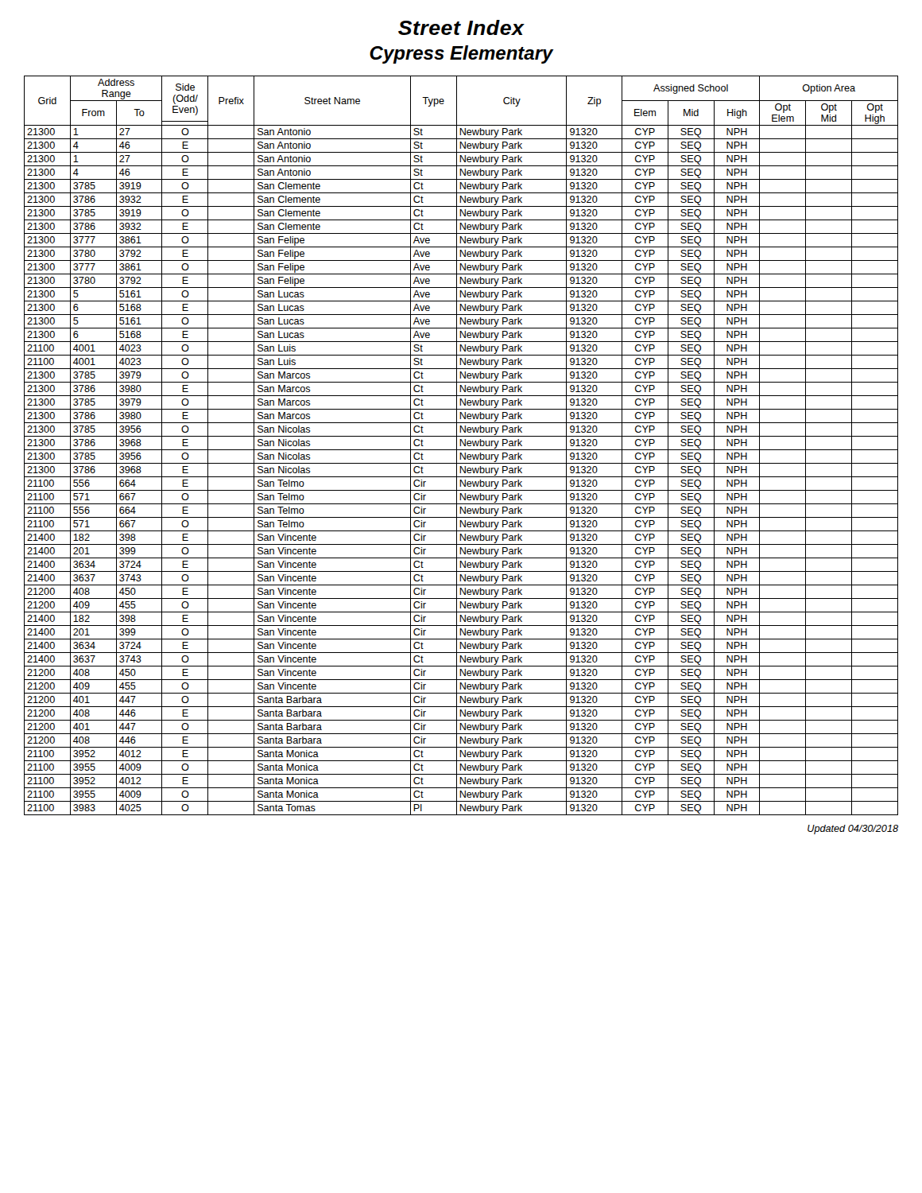Street Index
Cypress Elementary
| Grid | Address Range | Side (Odd/ Even) | Prefix | Street Name | Type | City | Zip | Assigned School | Option Area |
| --- | --- | --- | --- | --- | --- | --- | --- | --- | --- |
| From | To | Elem | Mid | High | Opt Elem | Opt Mid | Opt High |
| 21300 | 1 | 27 | O | | San Antonio | St | Newbury Park | 91320 | CYP | SEQ | NPH | | | |
| 21300 | 4 | 46 | E | | San Antonio | St | Newbury Park | 91320 | CYP | SEQ | NPH | | | |
| 21300 | 1 | 27 | O | | San Antonio | St | Newbury Park | 91320 | CYP | SEQ | NPH | | | |
| 21300 | 4 | 46 | E | | San Antonio | St | Newbury Park | 91320 | CYP | SEQ | NPH | | | |
| 21300 | 3785 | 3919 | O | | San Clemente | Ct | Newbury Park | 91320 | CYP | SEQ | NPH | | | |
| 21300 | 3786 | 3932 | E | | San Clemente | Ct | Newbury Park | 91320 | CYP | SEQ | NPH | | | |
| 21300 | 3785 | 3919 | O | | San Clemente | Ct | Newbury Park | 91320 | CYP | SEQ | NPH | | | |
| 21300 | 3786 | 3932 | E | | San Clemente | Ct | Newbury Park | 91320 | CYP | SEQ | NPH | | | |
| 21300 | 3777 | 3861 | O | | San Felipe | Ave | Newbury Park | 91320 | CYP | SEQ | NPH | | | |
| 21300 | 3780 | 3792 | E | | San Felipe | Ave | Newbury Park | 91320 | CYP | SEQ | NPH | | | |
| 21300 | 3777 | 3861 | O | | San Felipe | Ave | Newbury Park | 91320 | CYP | SEQ | NPH | | | |
| 21300 | 3780 | 3792 | E | | San Felipe | Ave | Newbury Park | 91320 | CYP | SEQ | NPH | | | |
| 21300 | 5 | 5161 | O | | San Lucas | Ave | Newbury Park | 91320 | CYP | SEQ | NPH | | | |
| 21300 | 6 | 5168 | E | | San Lucas | Ave | Newbury Park | 91320 | CYP | SEQ | NPH | | | |
| 21300 | 5 | 5161 | O | | San Lucas | Ave | Newbury Park | 91320 | CYP | SEQ | NPH | | | |
| 21300 | 6 | 5168 | E | | San Lucas | Ave | Newbury Park | 91320 | CYP | SEQ | NPH | | | |
| 21100 | 4001 | 4023 | O | | San Luis | St | Newbury Park | 91320 | CYP | SEQ | NPH | | | |
| 21100 | 4001 | 4023 | O | | San Luis | St | Newbury Park | 91320 | CYP | SEQ | NPH | | | |
| 21300 | 3785 | 3979 | O | | San Marcos | Ct | Newbury Park | 91320 | CYP | SEQ | NPH | | | |
| 21300 | 3786 | 3980 | E | | San Marcos | Ct | Newbury Park | 91320 | CYP | SEQ | NPH | | | |
| 21300 | 3785 | 3979 | O | | San Marcos | Ct | Newbury Park | 91320 | CYP | SEQ | NPH | | | |
| 21300 | 3786 | 3980 | E | | San Marcos | Ct | Newbury Park | 91320 | CYP | SEQ | NPH | | | |
| 21300 | 3785 | 3956 | O | | San Nicolas | Ct | Newbury Park | 91320 | CYP | SEQ | NPH | | | |
| 21300 | 3786 | 3968 | E | | San Nicolas | Ct | Newbury Park | 91320 | CYP | SEQ | NPH | | | |
| 21300 | 3785 | 3956 | O | | San Nicolas | Ct | Newbury Park | 91320 | CYP | SEQ | NPH | | | |
| 21300 | 3786 | 3968 | E | | San Nicolas | Ct | Newbury Park | 91320 | CYP | SEQ | NPH | | | |
| 21100 | 556 | 664 | E | | San Telmo | Cir | Newbury Park | 91320 | CYP | SEQ | NPH | | | |
| 21100 | 571 | 667 | O | | San Telmo | Cir | Newbury Park | 91320 | CYP | SEQ | NPH | | | |
| 21100 | 556 | 664 | E | | San Telmo | Cir | Newbury Park | 91320 | CYP | SEQ | NPH | | | |
| 21100 | 571 | 667 | O | | San Telmo | Cir | Newbury Park | 91320 | CYP | SEQ | NPH | | | |
| 21400 | 182 | 398 | E | | San Vincente | Cir | Newbury Park | 91320 | CYP | SEQ | NPH | | | |
| 21400 | 201 | 399 | O | | San Vincente | Cir | Newbury Park | 91320 | CYP | SEQ | NPH | | | |
| 21400 | 3634 | 3724 | E | | San Vincente | Ct | Newbury Park | 91320 | CYP | SEQ | NPH | | | |
| 21400 | 3637 | 3743 | O | | San Vincente | Ct | Newbury Park | 91320 | CYP | SEQ | NPH | | | |
| 21200 | 408 | 450 | E | | San Vincente | Cir | Newbury Park | 91320 | CYP | SEQ | NPH | | | |
| 21200 | 409 | 455 | O | | San Vincente | Cir | Newbury Park | 91320 | CYP | SEQ | NPH | | | |
| 21400 | 182 | 398 | E | | San Vincente | Cir | Newbury Park | 91320 | CYP | SEQ | NPH | | | |
| 21400 | 201 | 399 | O | | San Vincente | Cir | Newbury Park | 91320 | CYP | SEQ | NPH | | | |
| 21400 | 3634 | 3724 | E | | San Vincente | Ct | Newbury Park | 91320 | CYP | SEQ | NPH | | | |
| 21400 | 3637 | 3743 | O | | San Vincente | Ct | Newbury Park | 91320 | CYP | SEQ | NPH | | | |
| 21200 | 408 | 450 | E | | San Vincente | Cir | Newbury Park | 91320 | CYP | SEQ | NPH | | | |
| 21200 | 409 | 455 | O | | San Vincente | Cir | Newbury Park | 91320 | CYP | SEQ | NPH | | | |
| 21200 | 401 | 447 | O | | Santa Barbara | Cir | Newbury Park | 91320 | CYP | SEQ | NPH | | | |
| 21200 | 408 | 446 | E | | Santa Barbara | Cir | Newbury Park | 91320 | CYP | SEQ | NPH | | | |
| 21200 | 401 | 447 | O | | Santa Barbara | Cir | Newbury Park | 91320 | CYP | SEQ | NPH | | | |
| 21200 | 408 | 446 | E | | Santa Barbara | Cir | Newbury Park | 91320 | CYP | SEQ | NPH | | | |
| 21100 | 3952 | 4012 | E | | Santa Monica | Ct | Newbury Park | 91320 | CYP | SEQ | NPH | | | |
| 21100 | 3955 | 4009 | O | | Santa Monica | Ct | Newbury Park | 91320 | CYP | SEQ | NPH | | | |
| 21100 | 3952 | 4012 | E | | Santa Monica | Ct | Newbury Park | 91320 | CYP | SEQ | NPH | | | |
| 21100 | 3955 | 4009 | O | | Santa Monica | Ct | Newbury Park | 91320 | CYP | SEQ | NPH | | | |
| 21100 | 3983 | 4025 | O | | Santa Tomas | Pl | Newbury Park | 91320 | CYP | SEQ | NPH | | | |
Updated 04/30/2018